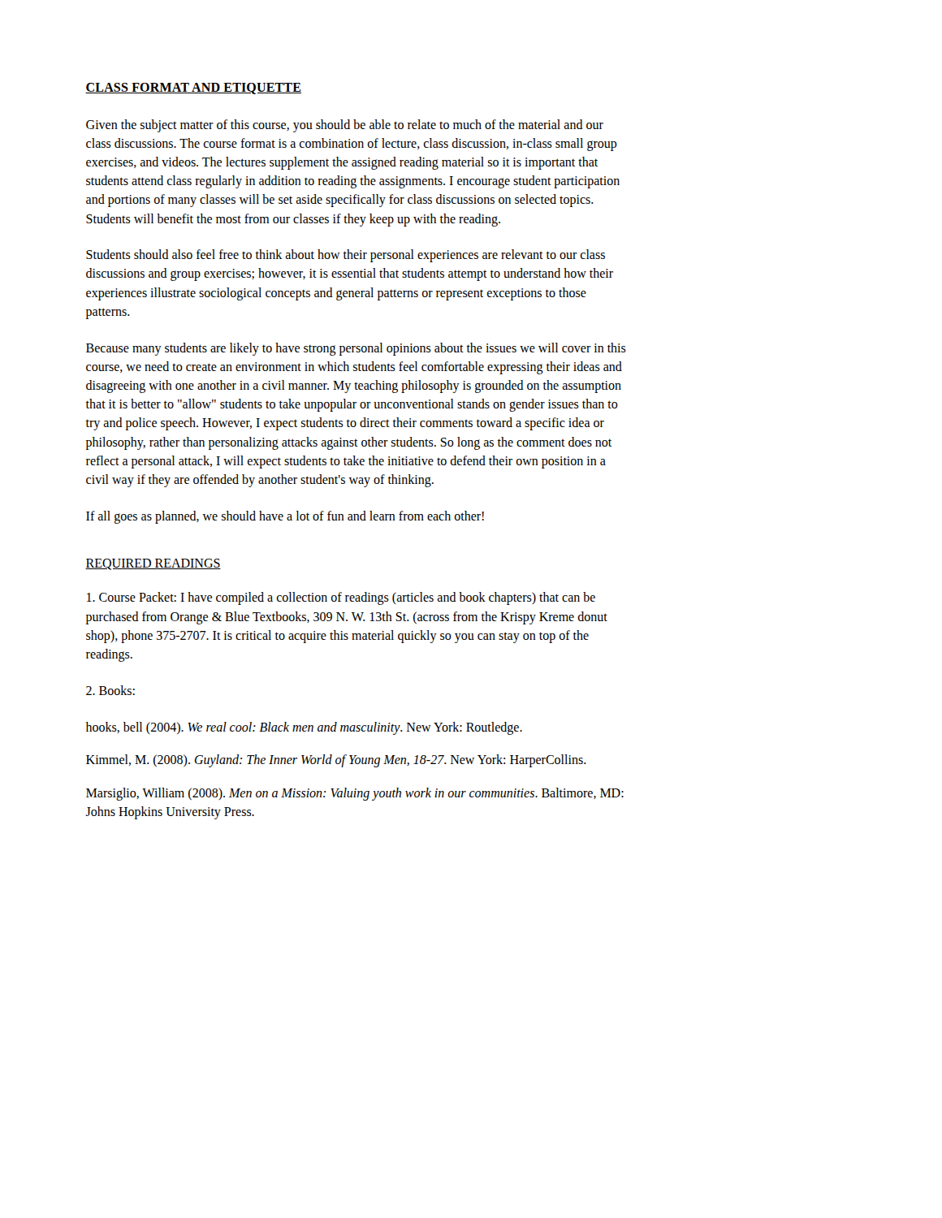CLASS FORMAT AND ETIQUETTE
Given the subject matter of this course, you should be able to relate to much of the material and our class discussions. The course format is a combination of lecture, class discussion, in-class small group exercises, and videos. The lectures supplement the assigned reading material so it is important that students attend class regularly in addition to reading the assignments. I encourage student participation and portions of many classes will be set aside specifically for class discussions on selected topics. Students will benefit the most from our classes if they keep up with the reading.
Students should also feel free to think about how their personal experiences are relevant to our class discussions and group exercises; however, it is essential that students attempt to understand how their experiences illustrate sociological concepts and general patterns or represent exceptions to those patterns.
Because many students are likely to have strong personal opinions about the issues we will cover in this course, we need to create an environment in which students feel comfortable expressing their ideas and disagreeing with one another in a civil manner. My teaching philosophy is grounded on the assumption that it is better to "allow" students to take unpopular or unconventional stands on gender issues than to try and police speech. However, I expect students to direct their comments toward a specific idea or philosophy, rather than personalizing attacks against other students. So long as the comment does not reflect a personal attack, I will expect students to take the initiative to defend their own position in a civil way if they are offended by another student's way of thinking.
If all goes as planned, we should have a lot of fun and learn from each other!
REQUIRED READINGS
1. Course Packet: I have compiled a collection of readings (articles and book chapters) that can be purchased from Orange & Blue Textbooks, 309 N. W. 13th St. (across from the Krispy Kreme donut shop), phone 375-2707. It is critical to acquire this material quickly so you can stay on top of the readings.
2. Books:
hooks, bell (2004). We real cool: Black men and masculinity. New York: Routledge.
Kimmel, M. (2008). Guyland: The Inner World of Young Men, 18-27. New York: HarperCollins.
Marsiglio, William (2008). Men on a Mission: Valuing youth work in our communities. Baltimore, MD: Johns Hopkins University Press.